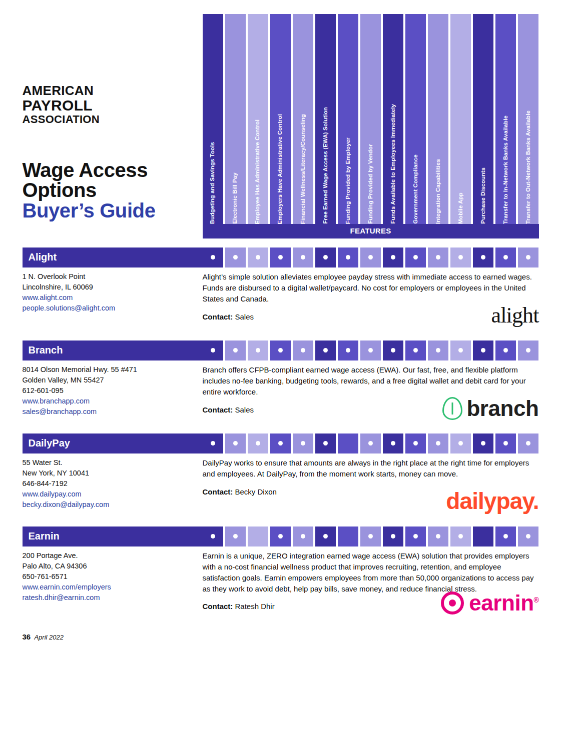AMERICAN PAYROLL ASSOCIATION
Wage Access
Options
Buyer’s Guide
Budgeting and Savings Tools
Electronic Bill Pay
Employee Has Administrative Control
Employers Have Administrative Control
Financial Wellness/Literacy/Counseling
Free Earned Wage Access (EWA) Solution
Funding Provided by Employer
Funding Provided by Vendor
Funds Available to Employees Immediately
Government Compliance
Integration Capabilities
Mobile App
Purchase Discounts
Transfer to In-Network Banks Available
Transfer to Out-Network Banks Available
FEATURES
Alight
1 N. Overlook Point
Lincolnshire, IL 60069
www.alight.com
people.solutions@alight.com
Alight’s simple solution alleviates employee payday stress with immediate access to earned wages. Funds are disbursed to a digital wallet/paycard. No cost for employers or employees in the United States and Canada.
Contact: Sales
alight
Branch
8014 Olson Memorial Hwy. 55 #471
Golden Valley, MN 55427
612-601-095
www.branchapp.com
sales@branchapp.com
Branch offers CFPB-compliant earned wage access (EWA). Our fast, free, and flexible platform includes no-fee banking, budgeting tools, rewards, and a free digital wallet and debit card for your entire workforce.
Contact: Sales
branch
DailyPay
55 Water St.
New York, NY 10041
646-844-7192
www.dailypay.com
becky.dixon@dailypay.com
DailyPay works to ensure that amounts are always in the right place at the right time for employers and employees. At DailyPay, from the moment work starts, money can move.
Contact: Becky Dixon
dailypay.
Earnin
200 Portage Ave.
Palo Alto, CA 94306
650-761-6571
www.earnin.com/employers
ratesh.dhir@earnin.com
Earnin is a unique, ZERO integration earned wage access (EWA) solution that provides employers with a no-cost financial wellness product that improves recruiting, retention, and employee satisfaction goals. Earnin empowers employees from more than 50,000 organizations to access pay as they work to avoid debt, help pay bills, save money, and reduce financial stress.
Contact: Ratesh Dhir
earnin®
36 April 2022